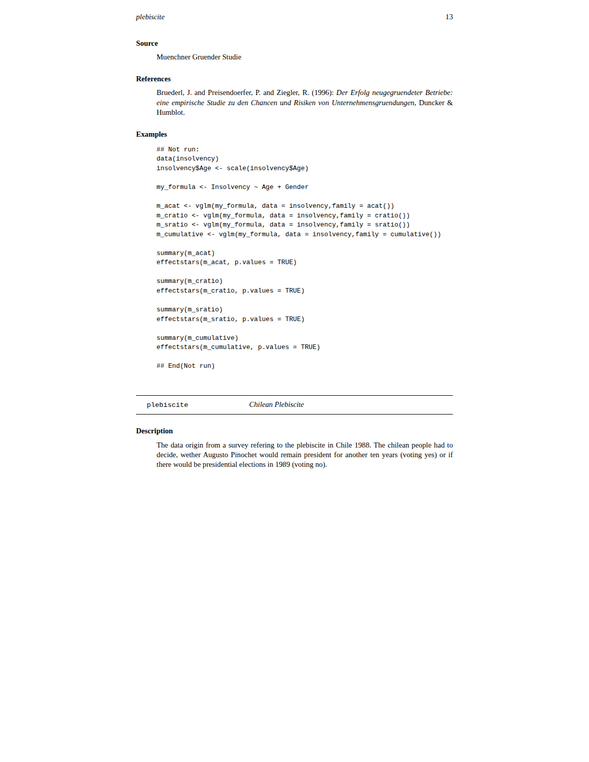plebiscite 13
Source
Muenchner Gruender Studie
References
Bruederl, J. and Preisendoerfer, P. and Ziegler, R. (1996): Der Erfolg neugegruendeter Betriebe: eine empirische Studie zu den Chancen und Risiken von Unternehmensgruendungen, Duncker & Humblot.
Examples
## Not run: 
data(insolvency)
insolvency$Age <- scale(insolvency$Age)

my_formula <- Insolvency ~ Age + Gender

m_acat <- vglm(my_formula, data = insolvency,family = acat())
m_cratio <- vglm(my_formula, data = insolvency,family = cratio())
m_sratio <- vglm(my_formula, data = insolvency,family = sratio())
m_cumulative <- vglm(my_formula, data = insolvency,family = cumulative())

summary(m_acat)
effectstars(m_acat, p.values = TRUE)

summary(m_cratio)
effectstars(m_cratio, p.values = TRUE)

summary(m_sratio)
effectstars(m_sratio, p.values = TRUE)

summary(m_cumulative)
effectstars(m_cumulative, p.values = TRUE)

## End(Not run)
plebiscite Chilean Plebiscite
Description
The data origin from a survey refering to the plebiscite in Chile 1988. The chilean people had to decide, wether Augusto Pinochet would remain president for another ten years (voting yes) or if there would be presidential elections in 1989 (voting no).